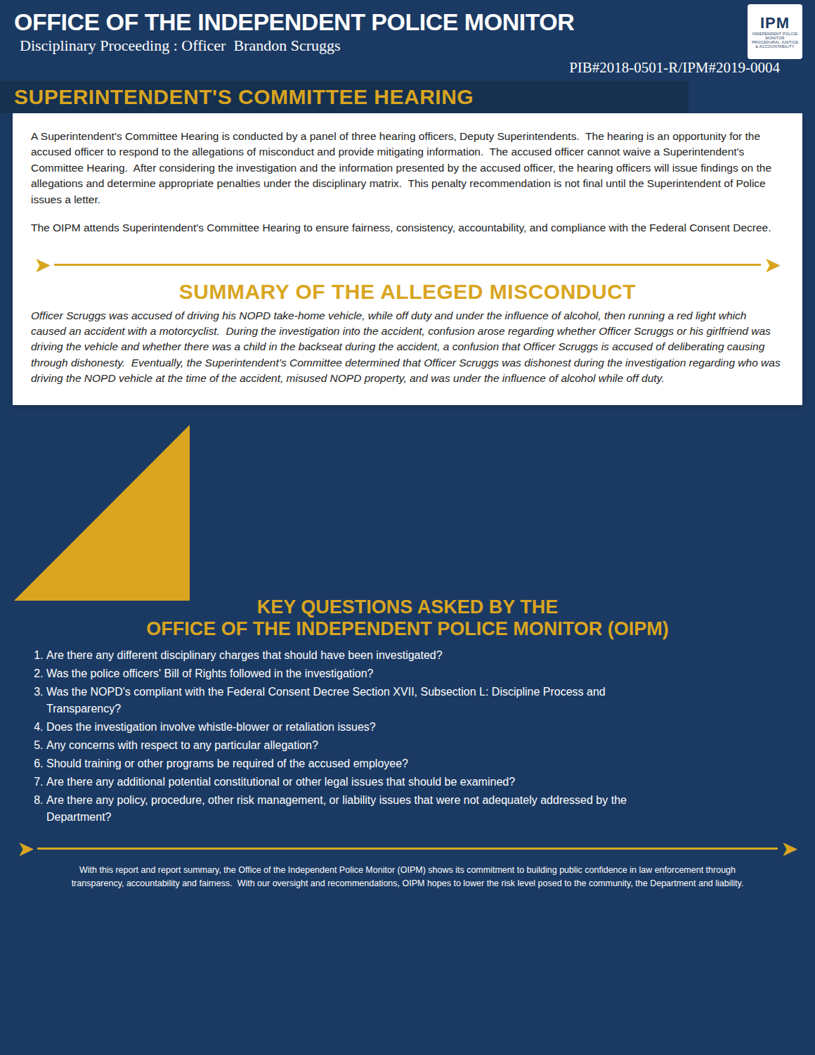IPM
INDEPENDENT POLICE MONITOR
PROCEDURAL JUSTICE & ACCOUNTABILITY
Office of the Independent Police Monitor
Disciplinary Proceeding : Officer Brandon Scruggs
PIB#2018-0501-R/IPM#2019-0004
Superintendent's Committee Hearing
A Superintendent's Committee Hearing is conducted by a panel of three hearing officers, Deputy Superintendents. The hearing is an opportunity for the accused officer to respond to the allegations of misconduct and provide mitigating information. The accused officer cannot waive a Superintendent's Committee Hearing. After considering the investigation and the information presented by the accused officer, the hearing officers will issue findings on the allegations and determine appropriate penalties under the disciplinary matrix. This penalty recommendation is not final until the Superintendent of Police issues a letter.
The OIPM attends Superintendent's Committee Hearing to ensure fairness, consistency, accountability, and compliance with the Federal Consent Decree.
➤ ➤
Summary of the Alleged Misconduct
Officer Scruggs was accused of driving his NOPD take-home vehicle, while off duty and under the influence of alcohol, then running a red light which caused an accident with a motorcyclist. During the investigation into the accident, confusion arose regarding whether Officer Scruggs or his girlfriend was driving the vehicle and whether there was a child in the backseat during the accident, a confusion that Officer Scruggs is accused of deliberating causing through dishonesty. Eventually, the Superintendent’s Committee determined that Officer Scruggs was dishonest during the investigation regarding who was driving the NOPD vehicle at the time of the accident, misused NOPD property, and was under the influence of alcohol while off duty.
Key Questions Asked by the
Office of the Independent Police Monitor (OIPM)
Are there any different disciplinary charges that should have been investigated?
Was the police officers' Bill of Rights followed in the investigation?
Was the NOPD's compliant with the Federal Consent Decree Section XVII, Subsection L: Discipline Process and Transparency?
Does the investigation involve whistle-blower or retaliation issues?
Any concerns with respect to any particular allegation?
Should training or other programs be required of the accused employee?
Are there any additional potential constitutional or other legal issues that should be examined?
Are there any policy, procedure, other risk management, or liability issues that were not adequately addressed by the Department?
➤ ➤
With this report and report summary, the Office of the Independent Police Monitor (OIPM) shows its commitment to building public confidence in law enforcement through transparency, accountability and fairness. With our oversight and recommendations, OIPM hopes to lower the risk level posed to the community, the Department and liability.